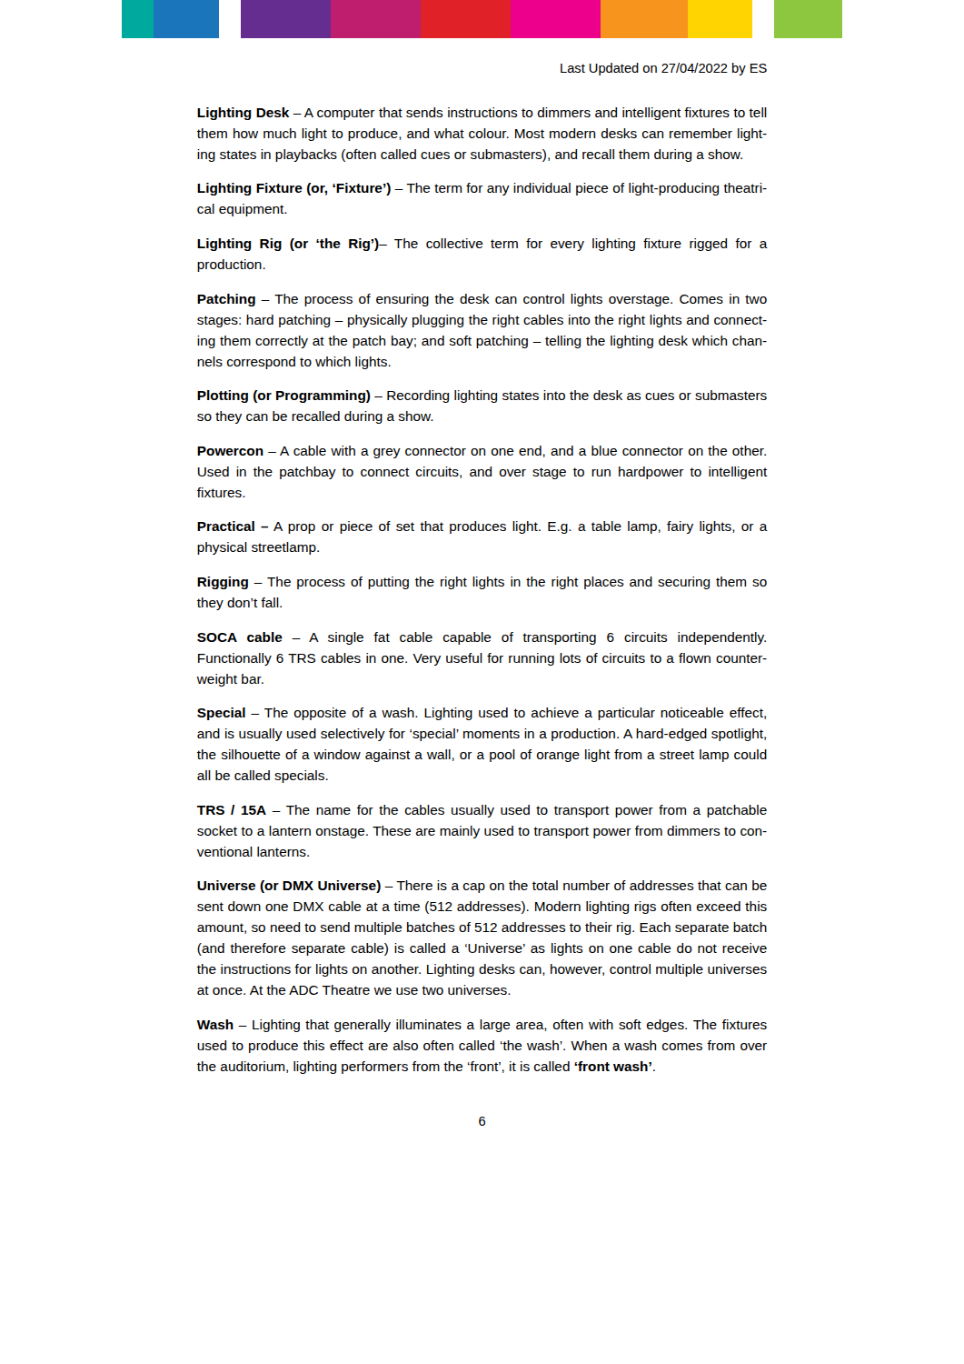Last Updated on 27/04/2022 by ES
Lighting Desk – A computer that sends instructions to dimmers and intelligent fixtures to tell them how much light to produce, and what colour. Most modern desks can remember lighting states in playbacks (often called cues or submasters), and recall them during a show.
Lighting Fixture (or, ‘Fixture’) – The term for any individual piece of light-producing theatrical equipment.
Lighting Rig (or ‘the Rig’)– The collective term for every lighting fixture rigged for a production.
Patching – The process of ensuring the desk can control lights overstage. Comes in two stages: hard patching – physically plugging the right cables into the right lights and connecting them correctly at the patch bay; and soft patching – telling the lighting desk which channels correspond to which lights.
Plotting (or Programming) – Recording lighting states into the desk as cues or submasters so they can be recalled during a show.
Powercon – A cable with a grey connector on one end, and a blue connector on the other. Used in the patchbay to connect circuits, and over stage to run hardpower to intelligent fixtures.
Practical – A prop or piece of set that produces light. E.g. a table lamp, fairy lights, or a physical streetlamp.
Rigging – The process of putting the right lights in the right places and securing them so they don’t fall.
SOCA cable – A single fat cable capable of transporting 6 circuits independently. Functionally 6 TRS cables in one. Very useful for running lots of circuits to a flown counterweight bar.
Special – The opposite of a wash. Lighting used to achieve a particular noticeable effect, and is usually used selectively for ‘special’ moments in a production. A hard-edged spotlight, the silhouette of a window against a wall, or a pool of orange light from a street lamp could all be called specials.
TRS / 15A – The name for the cables usually used to transport power from a patchable socket to a lantern onstage. These are mainly used to transport power from dimmers to conventional lanterns.
Universe (or DMX Universe) – There is a cap on the total number of addresses that can be sent down one DMX cable at a time (512 addresses). Modern lighting rigs often exceed this amount, so need to send multiple batches of 512 addresses to their rig. Each separate batch (and therefore separate cable) is called a ‘Universe’ as lights on one cable do not receive the instructions for lights on another. Lighting desks can, however, control multiple universes at once. At the ADC Theatre we use two universes.
Wash – Lighting that generally illuminates a large area, often with soft edges. The fixtures used to produce this effect are also often called ‘the wash’. When a wash comes from over the auditorium, lighting performers from the ‘front’, it is called ‘front wash’.
6